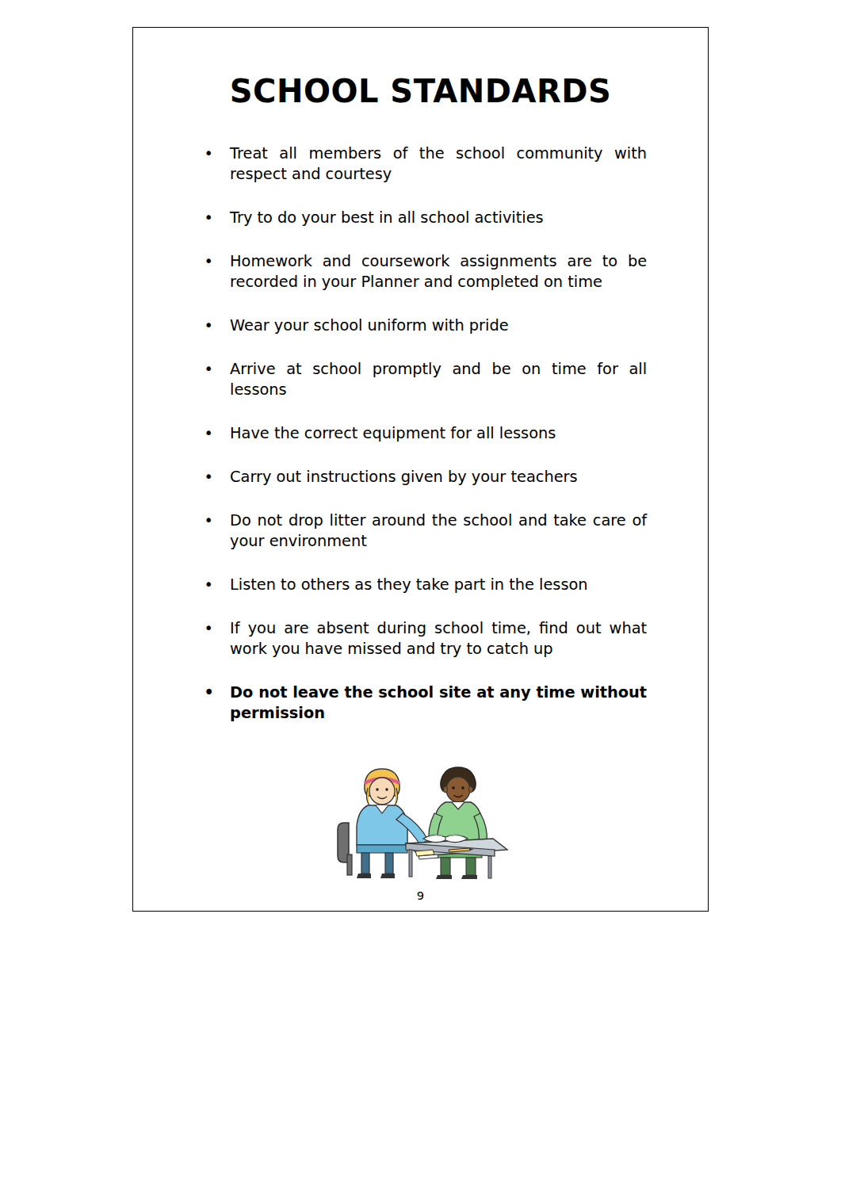SCHOOL STANDARDS
Treat all members of the school community with respect and courtesy
Try to do your best in all school activities
Homework and coursework assignments are to be recorded in your Planner and completed on time
Wear your school uniform with pride
Arrive at school promptly and be on time for all lessons
Have the correct equipment for all lessons
Carry out instructions given by your teachers
Do not drop litter around the school and take care of your environment
Listen to others as they take part in the lesson
If you are absent during school time, find out what work you have missed and try to catch up
Do not leave the school site at any time without permission
Teacher and pupil at a desk
9